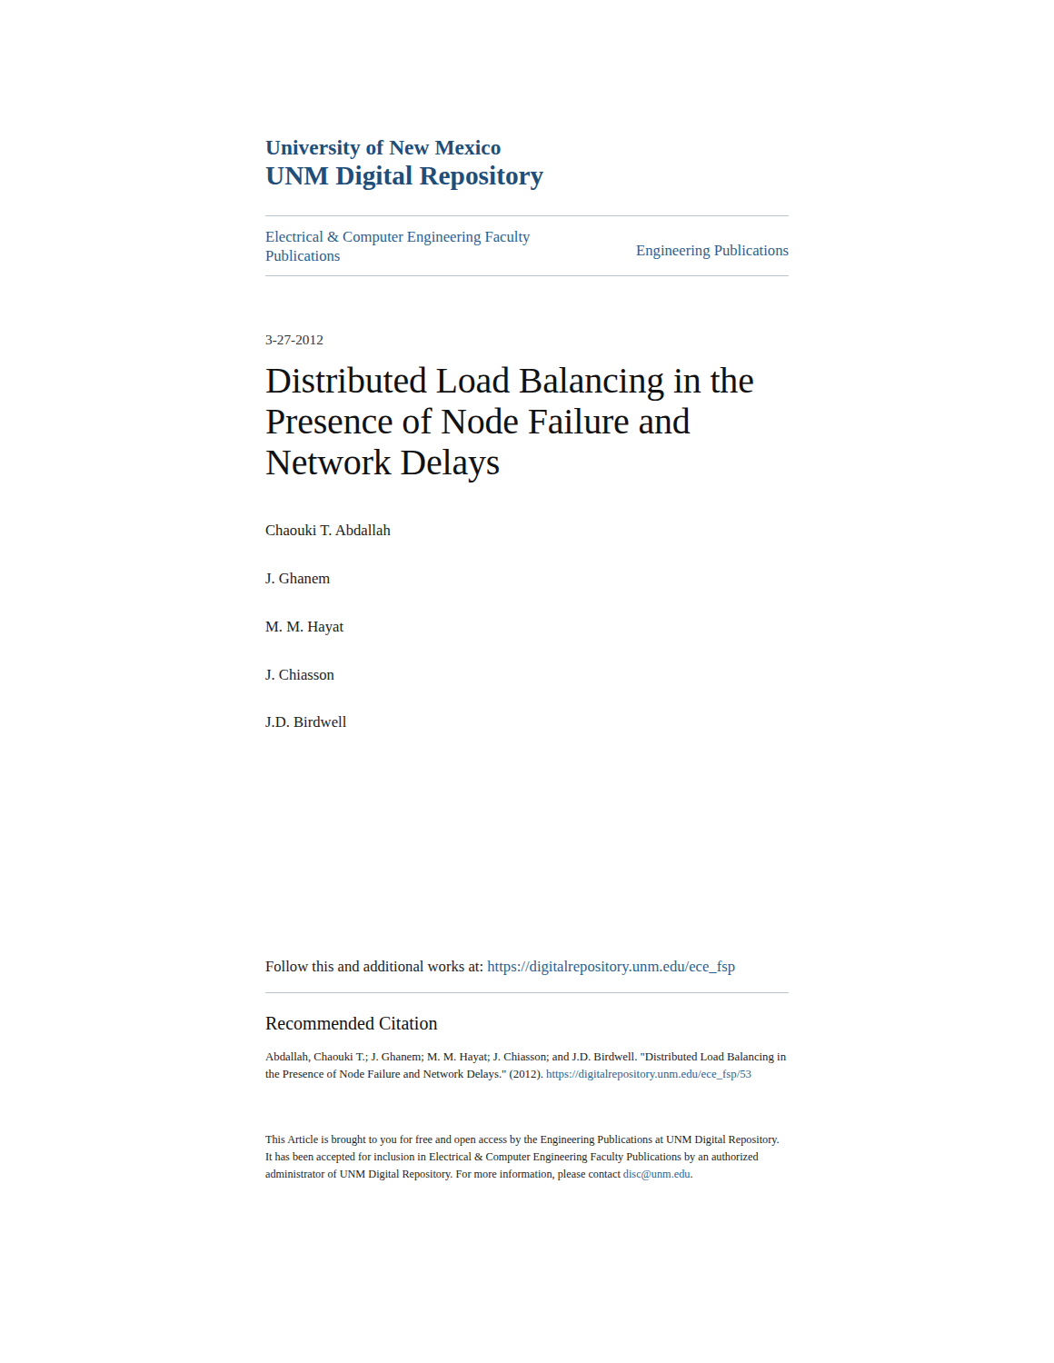University of New Mexico
UNM Digital Repository
Electrical & Computer Engineering Faculty Publications
Engineering Publications
3-27-2012
Distributed Load Balancing in the Presence of Node Failure and Network Delays
Chaouki T. Abdallah
J. Ghanem
M. M. Hayat
J. Chiasson
J.D. Birdwell
Follow this and additional works at: https://digitalrepository.unm.edu/ece_fsp
Recommended Citation
Abdallah, Chaouki T.; J. Ghanem; M. M. Hayat; J. Chiasson; and J.D. Birdwell. "Distributed Load Balancing in the Presence of Node Failure and Network Delays." (2012). https://digitalrepository.unm.edu/ece_fsp/53
This Article is brought to you for free and open access by the Engineering Publications at UNM Digital Repository. It has been accepted for inclusion in Electrical & Computer Engineering Faculty Publications by an authorized administrator of UNM Digital Repository. For more information, please contact disc@unm.edu.